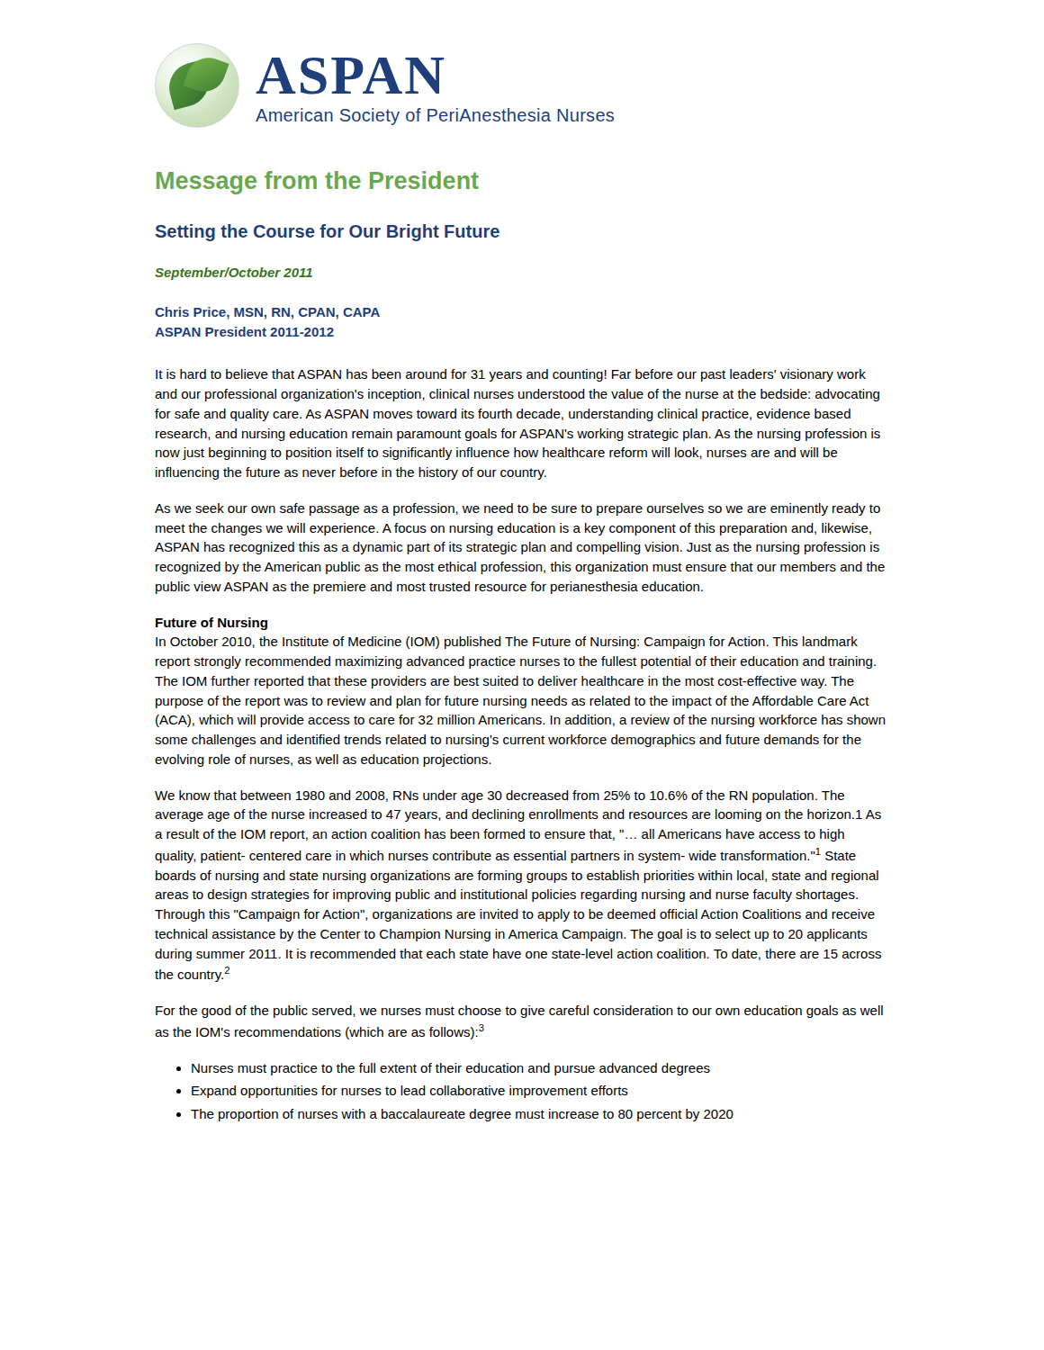ASPAN
American Society of PeriAnesthesia Nurses
Message from the President
Setting the Course for Our Bright Future
September/October 2011
Chris Price, MSN, RN, CPAN, CAPA
ASPAN President 2011-2012
It is hard to believe that ASPAN has been around for 31 years and counting! Far before our past leaders' visionary work and our professional organization's inception, clinical nurses understood the value of the nurse at the bedside: advocating for safe and quality care. As ASPAN moves toward its fourth decade, understanding clinical practice, evidence based research, and nursing education remain paramount goals for ASPAN's working strategic plan. As the nursing profession is now just beginning to position itself to significantly influence how healthcare reform will look, nurses are and will be influencing the future as never before in the history of our country.
As we seek our own safe passage as a profession, we need to be sure to prepare ourselves so we are eminently ready to meet the changes we will experience. A focus on nursing education is a key component of this preparation and, likewise, ASPAN has recognized this as a dynamic part of its strategic plan and compelling vision. Just as the nursing profession is recognized by the American public as the most ethical profession, this organization must ensure that our members and the public view ASPAN as the premiere and most trusted resource for perianesthesia education.
Future of Nursing
In October 2010, the Institute of Medicine (IOM) published The Future of Nursing: Campaign for Action. This landmark report strongly recommended maximizing advanced practice nurses to the fullest potential of their education and training. The IOM further reported that these providers are best suited to deliver healthcare in the most cost-effective way. The purpose of the report was to review and plan for future nursing needs as related to the impact of the Affordable Care Act (ACA), which will provide access to care for 32 million Americans. In addition, a review of the nursing workforce has shown some challenges and identified trends related to nursing's current workforce demographics and future demands for the evolving role of nurses, as well as education projections.
We know that between 1980 and 2008, RNs under age 30 decreased from 25% to 10.6% of the RN population. The average age of the nurse increased to 47 years, and declining enrollments and resources are looming on the horizon.1 As a result of the IOM report, an action coalition has been formed to ensure that, "… all Americans have access to high quality, patient- centered care in which nurses contribute as essential partners in system- wide transformation."1 State boards of nursing and state nursing organizations are forming groups to establish priorities within local, state and regional areas to design strategies for improving public and institutional policies regarding nursing and nurse faculty shortages. Through this "Campaign for Action", organizations are invited to apply to be deemed official Action Coalitions and receive technical assistance by the Center to Champion Nursing in America Campaign. The goal is to select up to 20 applicants during summer 2011. It is recommended that each state have one state-level action coalition. To date, there are 15 across the country.2
For the good of the public served, we nurses must choose to give careful consideration to our own education goals as well as the IOM's recommendations (which are as follows):3
Nurses must practice to the full extent of their education and pursue advanced degrees
Expand opportunities for nurses to lead collaborative improvement efforts
The proportion of nurses with a baccalaureate degree must increase to 80 percent by 2020